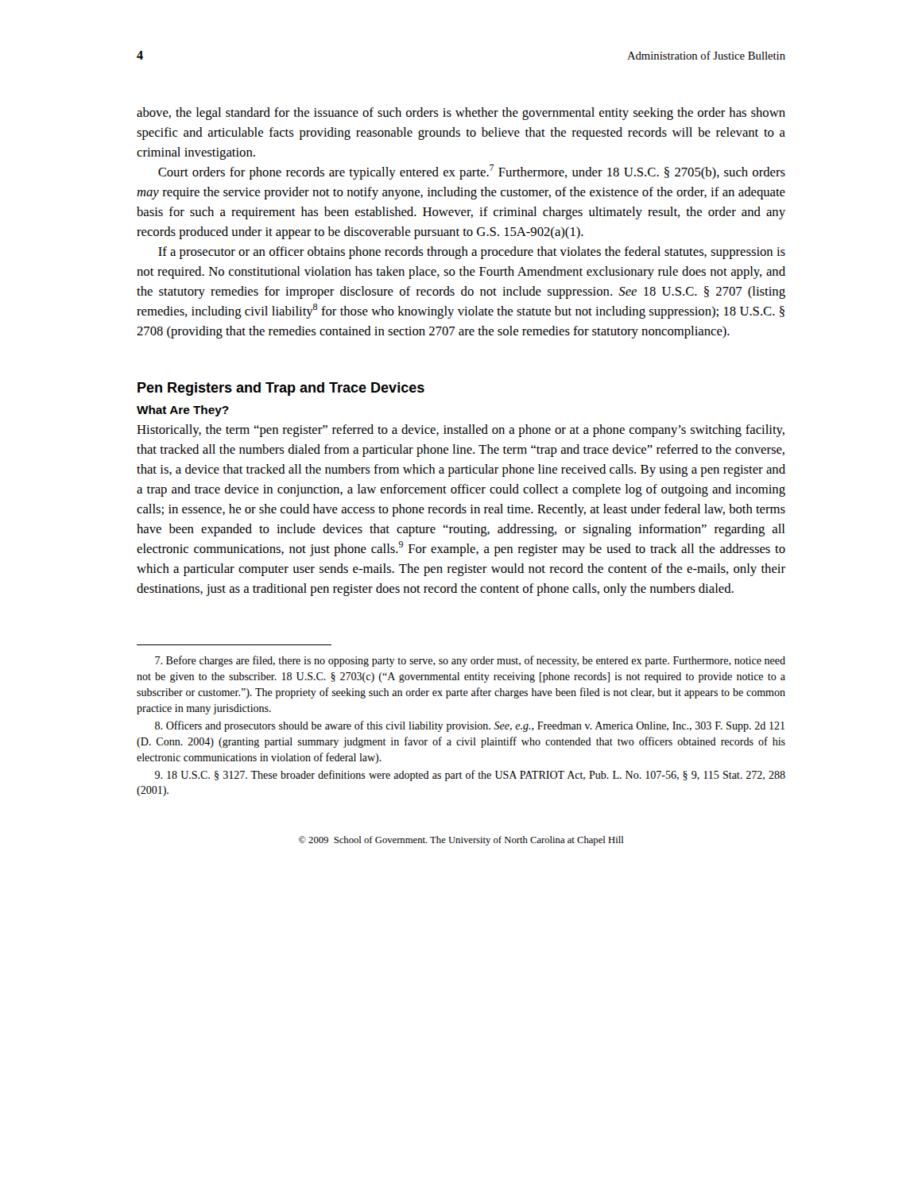4 Administration of Justice Bulletin
above, the legal standard for the issuance of such orders is whether the governmental entity seeking the order has shown specific and articulable facts providing reasonable grounds to believe that the requested records will be relevant to a criminal investigation.
Court orders for phone records are typically entered ex parte.7 Furthermore, under 18 U.S.C. § 2705(b), such orders may require the service provider not to notify anyone, including the customer, of the existence of the order, if an adequate basis for such a requirement has been established. However, if criminal charges ultimately result, the order and any records produced under it appear to be discoverable pursuant to G.S. 15A-902(a)(1).
If a prosecutor or an officer obtains phone records through a procedure that violates the federal statutes, suppression is not required. No constitutional violation has taken place, so the Fourth Amendment exclusionary rule does not apply, and the statutory remedies for improper disclosure of records do not include suppression. See 18 U.S.C. § 2707 (listing remedies, including civil liability8 for those who knowingly violate the statute but not including suppression); 18 U.S.C. § 2708 (providing that the remedies contained in section 2707 are the sole remedies for statutory noncompliance).
Pen Registers and Trap and Trace Devices
What Are They?
Historically, the term “pen register” referred to a device, installed on a phone or at a phone company’s switching facility, that tracked all the numbers dialed from a particular phone line. The term “trap and trace device” referred to the converse, that is, a device that tracked all the numbers from which a particular phone line received calls. By using a pen register and a trap and trace device in conjunction, a law enforcement officer could collect a complete log of outgoing and incoming calls; in essence, he or she could have access to phone records in real time. Recently, at least under federal law, both terms have been expanded to include devices that capture “routing, addressing, or signaling information” regarding all electronic communications, not just phone calls.9 For example, a pen register may be used to track all the addresses to which a particular computer user sends e-mails. The pen register would not record the content of the e-mails, only their destinations, just as a traditional pen register does not record the content of phone calls, only the numbers dialed.
7. Before charges are filed, there is no opposing party to serve, so any order must, of necessity, be entered ex parte. Furthermore, notice need not be given to the subscriber. 18 U.S.C. § 2703(c) (“A governmental entity receiving [phone records] is not required to provide notice to a subscriber or customer.”). The propriety of seeking such an order ex parte after charges have been filed is not clear, but it appears to be common practice in many jurisdictions.
8. Officers and prosecutors should be aware of this civil liability provision. See, e.g., Freedman v. America Online, Inc., 303 F. Supp. 2d 121 (D. Conn. 2004) (granting partial summary judgment in favor of a civil plaintiff who contended that two officers obtained records of his electronic communications in violation of federal law).
9. 18 U.S.C. § 3127. These broader definitions were adopted as part of the USA PATRIOT Act, Pub. L. No. 107-56, § 9, 115 Stat. 272, 288 (2001).
© 2009 School of Government. The University of North Carolina at Chapel Hill